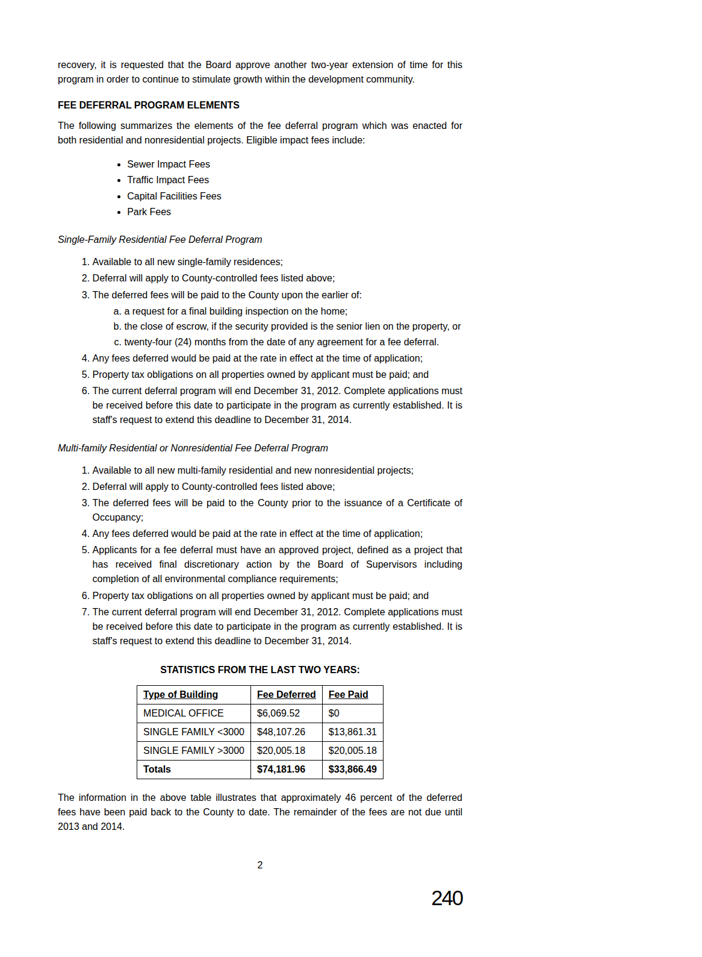recovery, it is requested that the Board approve another two-year extension of time for this program in order to continue to stimulate growth within the development community.
FEE DEFERRAL PROGRAM ELEMENTS
The following summarizes the elements of the fee deferral program which was enacted for both residential and nonresidential projects. Eligible impact fees include:
Sewer Impact Fees
Traffic Impact Fees
Capital Facilities Fees
Park Fees
Single-Family Residential Fee Deferral Program
Available to all new single-family residences;
Deferral will apply to County-controlled fees listed above;
The deferred fees will be paid to the County upon the earlier of:
a request for a final building inspection on the home;
the close of escrow, if the security provided is the senior lien on the property, or
twenty-four (24) months from the date of any agreement for a fee deferral.
Any fees deferred would be paid at the rate in effect at the time of application;
Property tax obligations on all properties owned by applicant must be paid; and
The current deferral program will end December 31, 2012. Complete applications must be received before this date to participate in the program as currently established. It is staff's request to extend this deadline to December 31, 2014.
Multi-family Residential or Nonresidential Fee Deferral Program
Available to all new multi-family residential and new nonresidential projects;
Deferral will apply to County-controlled fees listed above;
The deferred fees will be paid to the County prior to the issuance of a Certificate of Occupancy;
Any fees deferred would be paid at the rate in effect at the time of application;
Applicants for a fee deferral must have an approved project, defined as a project that has received final discretionary action by the Board of Supervisors including completion of all environmental compliance requirements;
Property tax obligations on all properties owned by applicant must be paid; and
The current deferral program will end December 31, 2012. Complete applications must be received before this date to participate in the program as currently established. It is staff's request to extend this deadline to December 31, 2014.
STATISTICS FROM THE LAST TWO YEARS:
| Type of Building | Fee Deferred | Fee Paid |
| --- | --- | --- |
| MEDICAL OFFICE | $6,069.52 | $0 |
| SINGLE FAMILY <3000 | $48,107.26 | $13,861.31 |
| SINGLE FAMILY >3000 | $20,005.18 | $20,005.18 |
| Totals | $74,181.96 | $33,866.49 |
The information in the above table illustrates that approximately 46 percent of the deferred fees have been paid back to the County to date. The remainder of the fees are not due until 2013 and 2014.
2
240